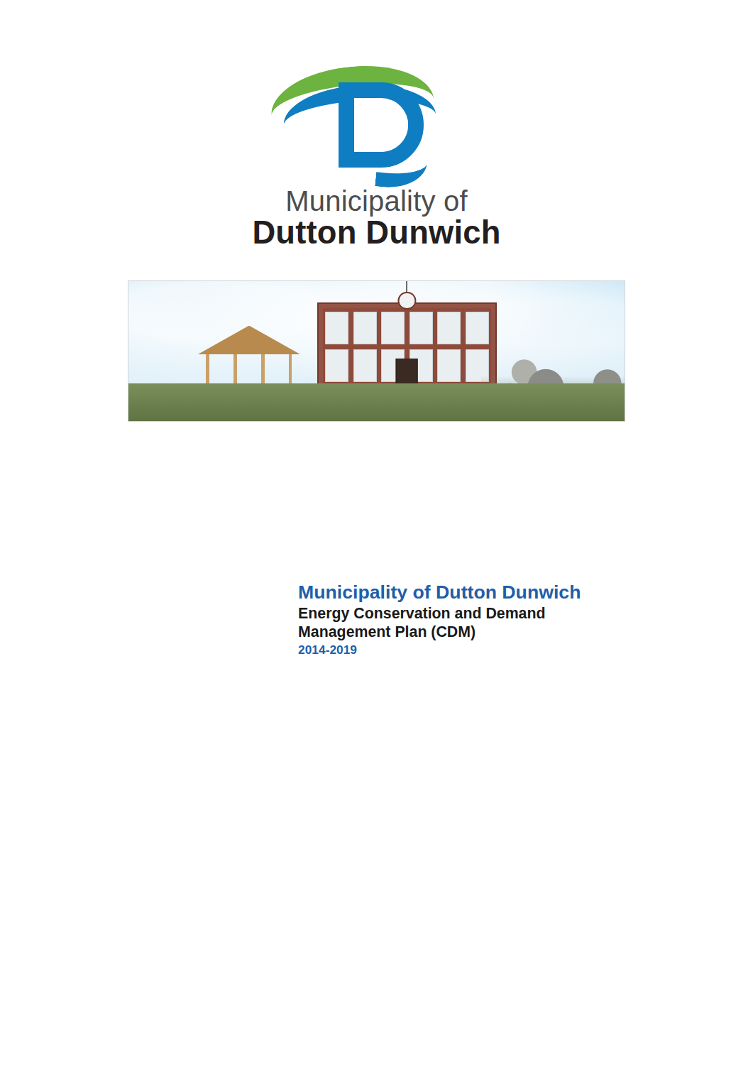Municipality of
Dutton Dunwich
Municipality of Dutton Dunwich
Energy Conservation and Demand
Management Plan (CDM)
2014-2019